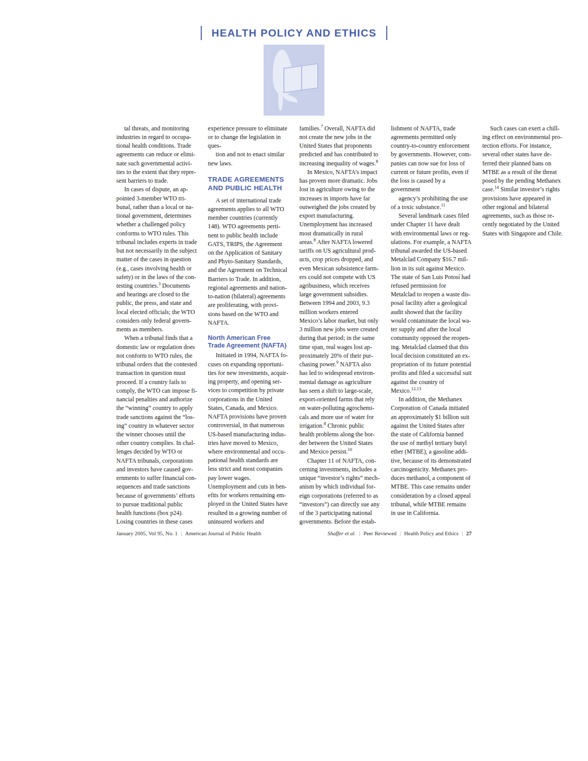Health Policy and Ethics
tal threats, and monitoring industries in regard to occupational health conditions. Trade agreements can reduce or eliminate such governmental activities to the extent that they represent barriers to trade.
In cases of dispute, an appointed 3-member WTO tribunal, rather than a local or national government, determines whether a challenged policy conforms to WTO rules. This tribunal includes experts in trade but not necessarily in the subject matter of the cases in question (e.g., cases involving health or safety) or in the laws of the contesting countries.3 Documents and hearings are closed to the public, the press, and state and local elected officials; the WTO considers only federal governments as members.
When a tribunal finds that a domestic law or regulation does not conform to WTO rules, the tribunal orders that the contested transaction in question must proceed. If a country fails to comply, the WTO can impose financial penalties and authorize the “winning” country to apply trade sanctions against the “losing” country in whatever sector the winner chooses until the other country complies. In challenges decided by WTO or NAFTA tribunals, corporations and investors have caused governments to suffer financial consequences and trade sanctions because of governments’ efforts to pursue traditional public health functions (box p24). Losing countries in these cases experience pressure to eliminate or to change the legislation in ques-
tion and not to enact similar new laws.
Trade Agreements
and Public Health
A set of international trade agreements applies to all WTO member countries (currently 148). WTO agreements pertinent to public health include GATS, TRIPS, the Agreement on the Application of Sanitary and Phyto-Sanitary Standards, and the Agreement on Technical Barriers to Trade. In addition, regional agreements and nation-to-nation (bilateral) agreements are proliferating, with provisions based on the WTO and NAFTA.
North American Free Trade Agreement (NAFTA)
Initiated in 1994, NAFTA focuses on expanding opportunities for new investments, acquiring property, and opening services to competition by private corporations in the United States, Canada, and Mexico. NAFTA provisions have proven controversial, in that numerous US-based manufacturing industries have moved to Mexico, where environmental and occupational health standards are less strict and most companies pay lower wages. Unemployment and cuts in benefits for workers remaining employed in the United States have resulted in a growing number of uninsured workers and families.7 Overall, NAFTA did not create the new jobs in the United States that proponents predicted and has contributed to increasing inequality of wages.8
In Mexico, NAFTA’s impact has proven more dramatic. Jobs lost in agriculture owing to the increases in imports have far outweighed the jobs created by export manufacturing. Unemployment has increased most dramatically in rural areas.8 After NAFTA lowered tariffs on US agricultural products, crop prices dropped, and even Mexican subsistence farmers could not compete with US agribusiness, which receives large government subsidies. Between 1994 and 2003, 9.3 million workers entered Mexico’s labor market, but only 3 million new jobs were created during that period; in the same time span, real wages lost approximately 20% of their purchasing power.9 NAFTA also has led to widespread environmental damage as agriculture has seen a shift to large-scale, export-oriented farms that rely on water-polluting agrochemicals and more use of water for irrigation.8 Chronic public health problems along the border between the United States and Mexico persist.10
Chapter 11 of NAFTA, concerning investments, includes a unique “investor’s rights” mechanism by which individual foreign corporations (referred to as “investors”) can directly sue any of the 3 participating national governments. Before the establishment of NAFTA, trade agreements permitted only country-to-country enforcement by governments. However, companies can now sue for loss of current or future profits, even if the loss is caused by a government
agency’s prohibiting the use of a toxic substance.11
Several landmark cases filed under Chapter 11 have dealt with environmental laws or regulations. For example, a NAFTA tribunal awarded the US-based Metalclad Company $16.7 million in its suit against Mexico. The state of San Luis Potosí had refused permission for Metalclad to reopen a waste disposal facility after a geological audit showed that the facility would contaminate the local water supply and after the local community opposed the reopening. Metalclad claimed that this local decision constituted an expropriation of its future potential profits and filed a successful suit against the country of Mexico.12,13
In addition, the Methanex Corporation of Canada initiated an approximately $1 billion suit against the United States after the state of California banned the use of methyl tertiary butyl ether (MTBE), a gasoline additive, because of its demonstrated carcinogenicity. Methanex produces methanol, a component of MTBE. This case remains under consideration by a closed appeal tribunal, while MTBE remains in use in California.
Such cases can exert a chilling effect on environmental protection efforts. For instance, several other states have deferred their planned bans on MTBE as a result of the threat posed by the pending Methanex case.14 Similar investor’s rights provisions have appeared in other regional and bilateral agreements, such as those recently negotiated by the United States with Singapore and Chile.
January 2005, Vol 95, No. 1 | American Journal of Public Health
Shaffer et al. | Peer Reviewed | Health Policy and Ethics | 27